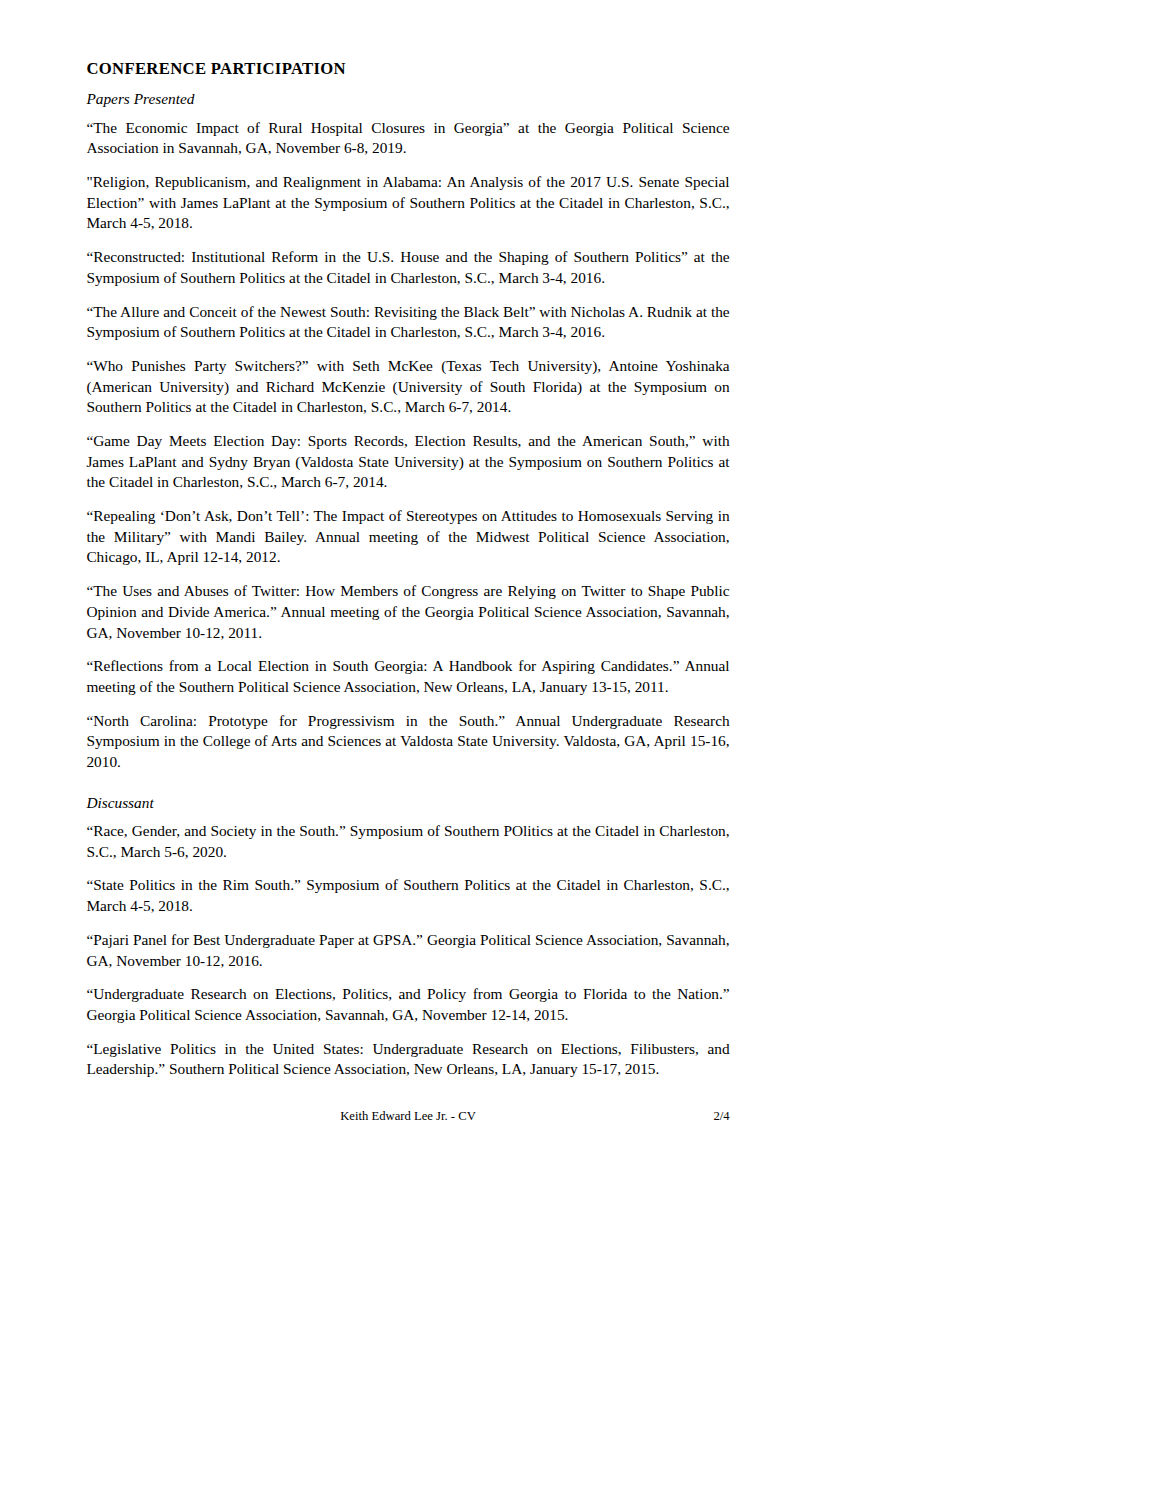Conference Participation
Papers Presented
“The Economic Impact of Rural Hospital Closures in Georgia” at the Georgia Political Science Association in Savannah, GA, November 6-8, 2019.
"Religion, Republicanism, and Realignment in Alabama: An Analysis of the 2017 U.S. Senate Special Election” with James LaPlant at the Symposium of Southern Politics at the Citadel in Charleston, S.C., March 4-5, 2018.
“Reconstructed: Institutional Reform in the U.S. House and the Shaping of Southern Politics” at the Symposium of Southern Politics at the Citadel in Charleston, S.C., March 3-4, 2016.
“The Allure and Conceit of the Newest South: Revisiting the Black Belt” with Nicholas A. Rudnik at the Symposium of Southern Politics at the Citadel in Charleston, S.C., March 3-4, 2016.
“Who Punishes Party Switchers?” with Seth McKee (Texas Tech University), Antoine Yoshinaka (American University) and Richard McKenzie (University of South Florida) at the Symposium on Southern Politics at the Citadel in Charleston, S.C., March 6-7, 2014.
“Game Day Meets Election Day: Sports Records, Election Results, and the American South,” with James LaPlant and Sydny Bryan (Valdosta State University) at the Symposium on Southern Politics at the Citadel in Charleston, S.C., March 6-7, 2014.
“Repealing ‘Don’t Ask, Don’t Tell’: The Impact of Stereotypes on Attitudes to Homosexuals Serving in the Military” with Mandi Bailey. Annual meeting of the Midwest Political Science Association, Chicago, IL, April 12-14, 2012.
“The Uses and Abuses of Twitter: How Members of Congress are Relying on Twitter to Shape Public Opinion and Divide America.” Annual meeting of the Georgia Political Science Association, Savannah, GA, November 10-12, 2011.
“Reflections from a Local Election in South Georgia: A Handbook for Aspiring Candidates.” Annual meeting of the Southern Political Science Association, New Orleans, LA, January 13-15, 2011.
“North Carolina: Prototype for Progressivism in the South.” Annual Undergraduate Research Symposium in the College of Arts and Sciences at Valdosta State University. Valdosta, GA, April 15-16, 2010.
Discussant
“Race, Gender, and Society in the South.” Symposium of Southern POlitics at the Citadel in Charleston, S.C., March 5-6, 2020.
“State Politics in the Rim South.” Symposium of Southern Politics at the Citadel in Charleston, S.C., March 4-5, 2018.
“Pajari Panel for Best Undergraduate Paper at GPSA.” Georgia Political Science Association, Savannah, GA, November 10-12, 2016.
“Undergraduate Research on Elections, Politics, and Policy from Georgia to Florida to the Nation.” Georgia Political Science Association, Savannah, GA, November 12-14, 2015.
“Legislative Politics in the United States: Undergraduate Research on Elections, Filibusters, and Leadership.” Southern Political Science Association, New Orleans, LA, January 15-17, 2015.
Keith Edward Lee Jr. - CV 2/4